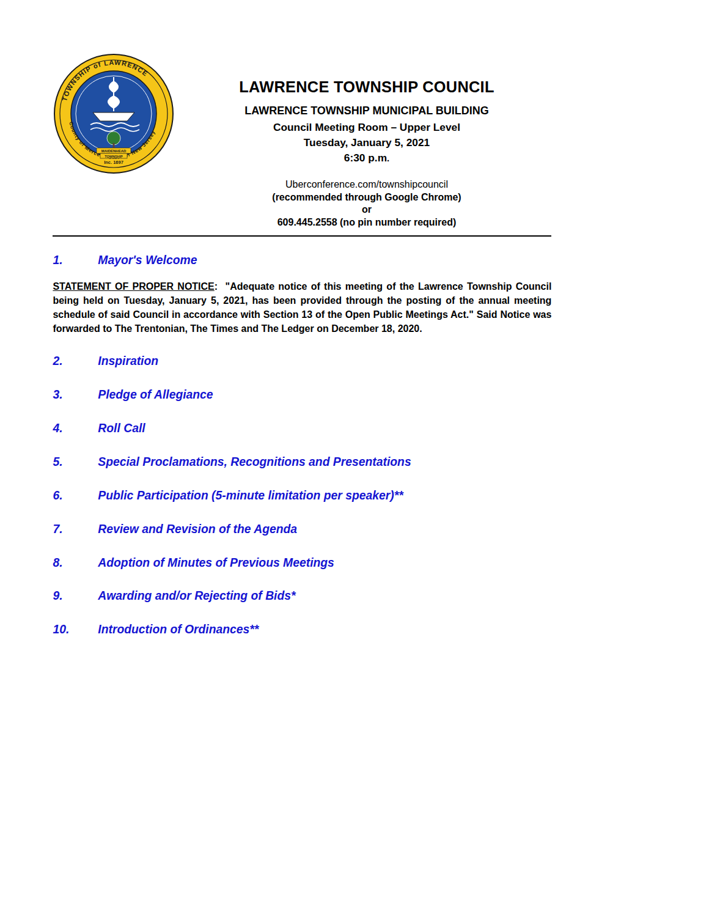TOWNSHIP of LAWRENCE County of Mercer · State of New Jersey MAIDENHEAD TOWNSHIP Inc. 1697
LAWRENCE TOWNSHIP COUNCIL
LAWRENCE TOWNSHIP MUNICIPAL BUILDING
Council Meeting Room – Upper Level
Tuesday, January 5, 2021
6:30 p.m.
Uberconference.com/townshipcouncil
(recommended through Google Chrome)
or
609.445.2558 (no pin number required)
1. Mayor's Welcome
STATEMENT OF PROPER NOTICE: "Adequate notice of this meeting of the Lawrence Township Council being held on Tuesday, January 5, 2021, has been provided through the posting of the annual meeting schedule of said Council in accordance with Section 13 of the Open Public Meetings Act." Said Notice was forwarded to The Trentonian, The Times and The Ledger on December 18, 2020.
2. Inspiration
3. Pledge of Allegiance
4. Roll Call
5. Special Proclamations, Recognitions and Presentations
6. Public Participation (5-minute limitation per speaker)**
7. Review and Revision of the Agenda
8. Adoption of Minutes of Previous Meetings
9. Awarding and/or Rejecting of Bids*
10. Introduction of Ordinances**